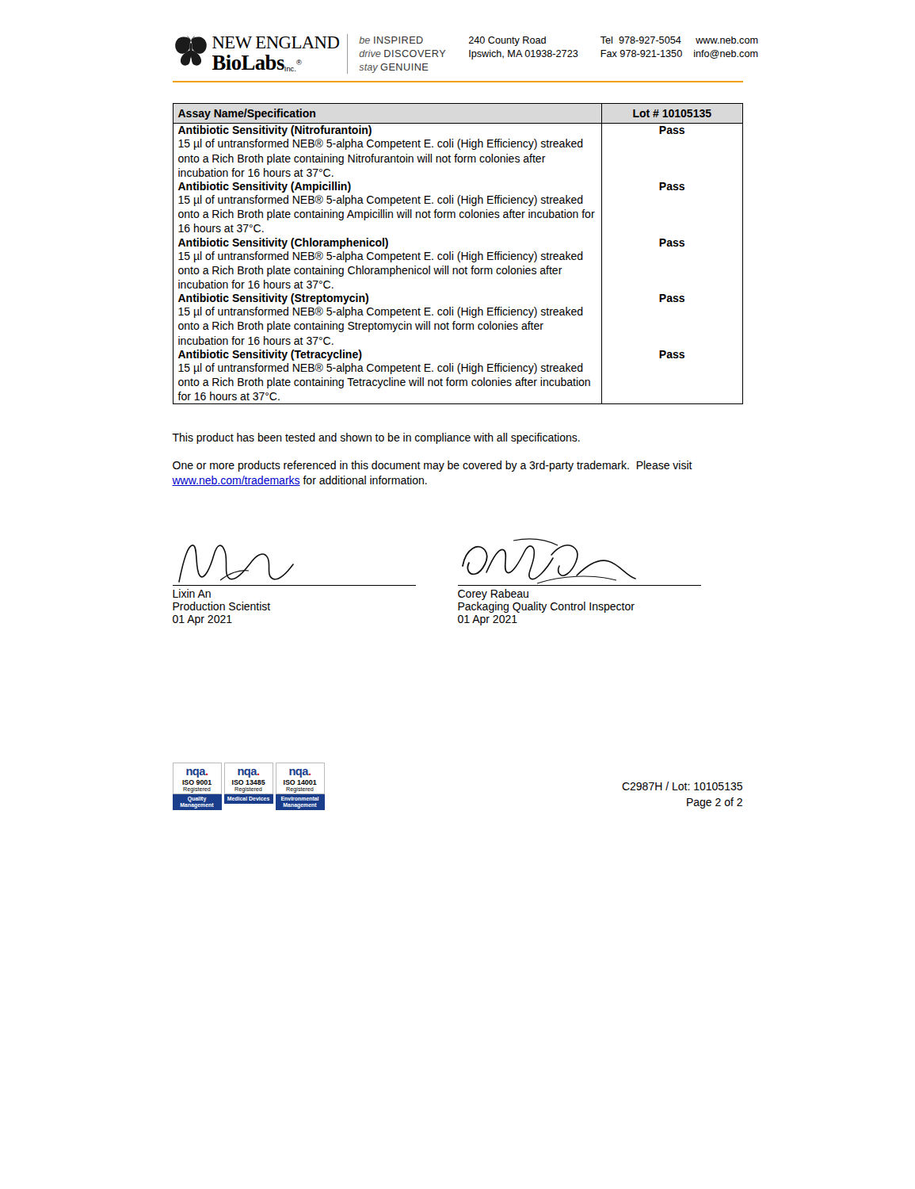NEW ENGLAND
BioLabs Inc.®
be INSPIRED
drive DISCOVERY
stay GENUINE
240 County Road
Ipswich, MA 01938-2723
Tel 978-927-5054
Fax 978-921-1350
www.neb.com
info@neb.com
| Assay Name/Specification | Lot # 10105135 |
| --- | --- |
| Antibiotic Sensitivity (Nitrofurantoin) | Pass |
| 15 µl of untransformed NEB® 5-alpha Competent E. coli (High Efficiency) streaked onto a Rich Broth plate containing Nitrofurantoin will not form colonies after incubation for 16 hours at 37°C. | |
| Antibiotic Sensitivity (Ampicillin) | Pass |
| 15 µl of untransformed NEB® 5-alpha Competent E. coli (High Efficiency) streaked onto a Rich Broth plate containing Ampicillin will not form colonies after incubation for 16 hours at 37°C. | |
| Antibiotic Sensitivity (Chloramphenicol) | Pass |
| 15 µl of untransformed NEB® 5-alpha Competent E. coli (High Efficiency) streaked onto a Rich Broth plate containing Chloramphenicol will not form colonies after incubation for 16 hours at 37°C. | |
| Antibiotic Sensitivity (Streptomycin) | Pass |
| 15 µl of untransformed NEB® 5-alpha Competent E. coli (High Efficiency) streaked onto a Rich Broth plate containing Streptomycin will not form colonies after incubation for 16 hours at 37°C. | |
| Antibiotic Sensitivity (Tetracycline) | Pass |
| 15 µl of untransformed NEB® 5-alpha Competent E. coli (High Efficiency) streaked onto a Rich Broth plate containing Tetracycline will not form colonies after incubation for 16 hours at 37°C. | |
This product has been tested and shown to be in compliance with all specifications.
One or more products referenced in this document may be covered by a 3rd-party trademark. Please visit
www.neb.com/trademarks for additional information.
Lixin An
Production Scientist
01 Apr 2021
Corey Rabeau
Packaging Quality Control Inspector
01 Apr 2021
nqa.
ISO 9001 Registered
Quality
Management
nqa.
ISO 13485 Registered
Medical Devices
nqa.
ISO 14001 Registered
Environmental
Management
C2987H / Lot: 10105135
Page 2 of 2